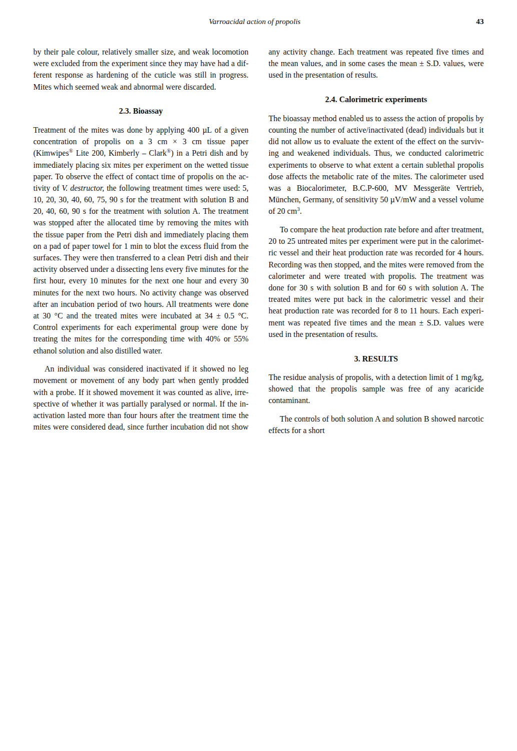Varroacidal action of propolis 43
by their pale colour, relatively smaller size, and weak locomotion were excluded from the experiment since they may have had a different response as hardening of the cuticle was still in progress. Mites which seemed weak and abnormal were discarded.
2.3. Bioassay
Treatment of the mites was done by applying 400 µL of a given concentration of propolis on a 3 cm × 3 cm tissue paper (Kimwipes® Lite 200, Kimberly – Clark®) in a Petri dish and by immediately placing six mites per experiment on the wetted tissue paper. To observe the effect of contact time of propolis on the activity of V. destructor, the following treatment times were used: 5, 10, 20, 30, 40, 60, 75, 90 s for the treatment with solution B and 20, 40, 60, 90 s for the treatment with solution A. The treatment was stopped after the allocated time by removing the mites with the tissue paper from the Petri dish and immediately placing them on a pad of paper towel for 1 min to blot the excess fluid from the surfaces. They were then transferred to a clean Petri dish and their activity observed under a dissecting lens every five minutes for the first hour, every 10 minutes for the next one hour and every 30 minutes for the next two hours. No activity change was observed after an incubation period of two hours. All treatments were done at 30 °C and the treated mites were incubated at 34 ± 0.5 °C. Control experiments for each experimental group were done by treating the mites for the corresponding time with 40% or 55% ethanol solution and also distilled water.
An individual was considered inactivated if it showed no leg movement or movement of any body part when gently prodded with a probe. If it showed movement it was counted as alive, irrespective of whether it was partially paralysed or normal. If the inactivation lasted more than four hours after the treatment time the mites were considered dead, since further incubation did not show any activity change. Each treatment was repeated five times and the mean values, and in some cases the mean ± S.D. values, were used in the presentation of results.
2.4. Calorimetric experiments
The bioassay method enabled us to assess the action of propolis by counting the number of active/inactivated (dead) individuals but it did not allow us to evaluate the extent of the effect on the surviving and weakened individuals. Thus, we conducted calorimetric experiments to observe to what extent a certain sublethal propolis dose affects the metabolic rate of the mites. The calorimeter used was a Biocalorimeter, B.C.P-600, MV Messgeräte Vertrieb, München, Germany, of sensitivity 50 µV/mW and a vessel volume of 20 cm3.
To compare the heat production rate before and after treatment, 20 to 25 untreated mites per experiment were put in the calorimetric vessel and their heat production rate was recorded for 4 hours. Recording was then stopped, and the mites were removed from the calorimeter and were treated with propolis. The treatment was done for 30 s with solution B and for 60 s with solution A. The treated mites were put back in the calorimetric vessel and their heat production rate was recorded for 8 to 11 hours. Each experiment was repeated five times and the mean ± S.D. values were used in the presentation of results.
3. RESULTS
The residue analysis of propolis, with a detection limit of 1 mg/kg, showed that the propolis sample was free of any acaricide contaminant.
The controls of both solution A and solution B showed narcotic effects for a short